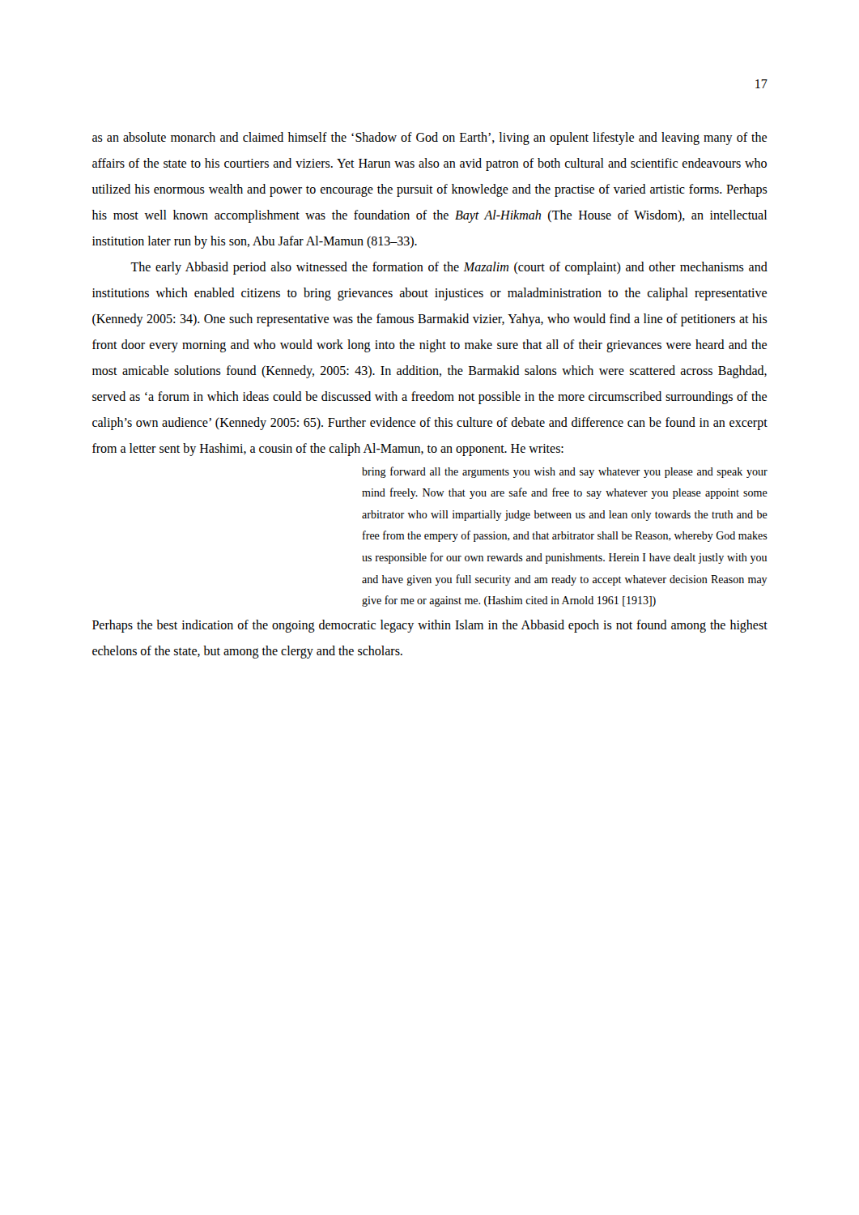17
as an absolute monarch and claimed himself the ‘Shadow of God on Earth’, living an opulent lifestyle and leaving many of the affairs of the state to his courtiers and viziers. Yet Harun was also an avid patron of both cultural and scientific endeavours who utilized his enormous wealth and power to encourage the pursuit of knowledge and the practise of varied artistic forms. Perhaps his most well known accomplishment was the foundation of the Bayt Al-Hikmah (The House of Wisdom), an intellectual institution later run by his son, Abu Jafar Al-Mamun (813–33).
The early Abbasid period also witnessed the formation of the Mazalim (court of complaint) and other mechanisms and institutions which enabled citizens to bring grievances about injustices or maladministration to the caliphal representative (Kennedy 2005: 34). One such representative was the famous Barmakid vizier, Yahya, who would find a line of petitioners at his front door every morning and who would work long into the night to make sure that all of their grievances were heard and the most amicable solutions found (Kennedy, 2005: 43). In addition, the Barmakid salons which were scattered across Baghdad, served as ‘a forum in which ideas could be discussed with a freedom not possible in the more circumscribed surroundings of the caliph’s own audience’ (Kennedy 2005: 65). Further evidence of this culture of debate and difference can be found in an excerpt from a letter sent by Hashimi, a cousin of the caliph Al-Mamun, to an opponent. He writes:
bring forward all the arguments you wish and say whatever you please and speak your mind freely. Now that you are safe and free to say whatever you please appoint some arbitrator who will impartially judge between us and lean only towards the truth and be free from the empery of passion, and that arbitrator shall be Reason, whereby God makes us responsible for our own rewards and punishments. Herein I have dealt justly with you and have given you full security and am ready to accept whatever decision Reason may give for me or against me. (Hashim cited in Arnold 1961 [1913])
Perhaps the best indication of the ongoing democratic legacy within Islam in the Abbasid epoch is not found among the highest echelons of the state, but among the clergy and the scholars.